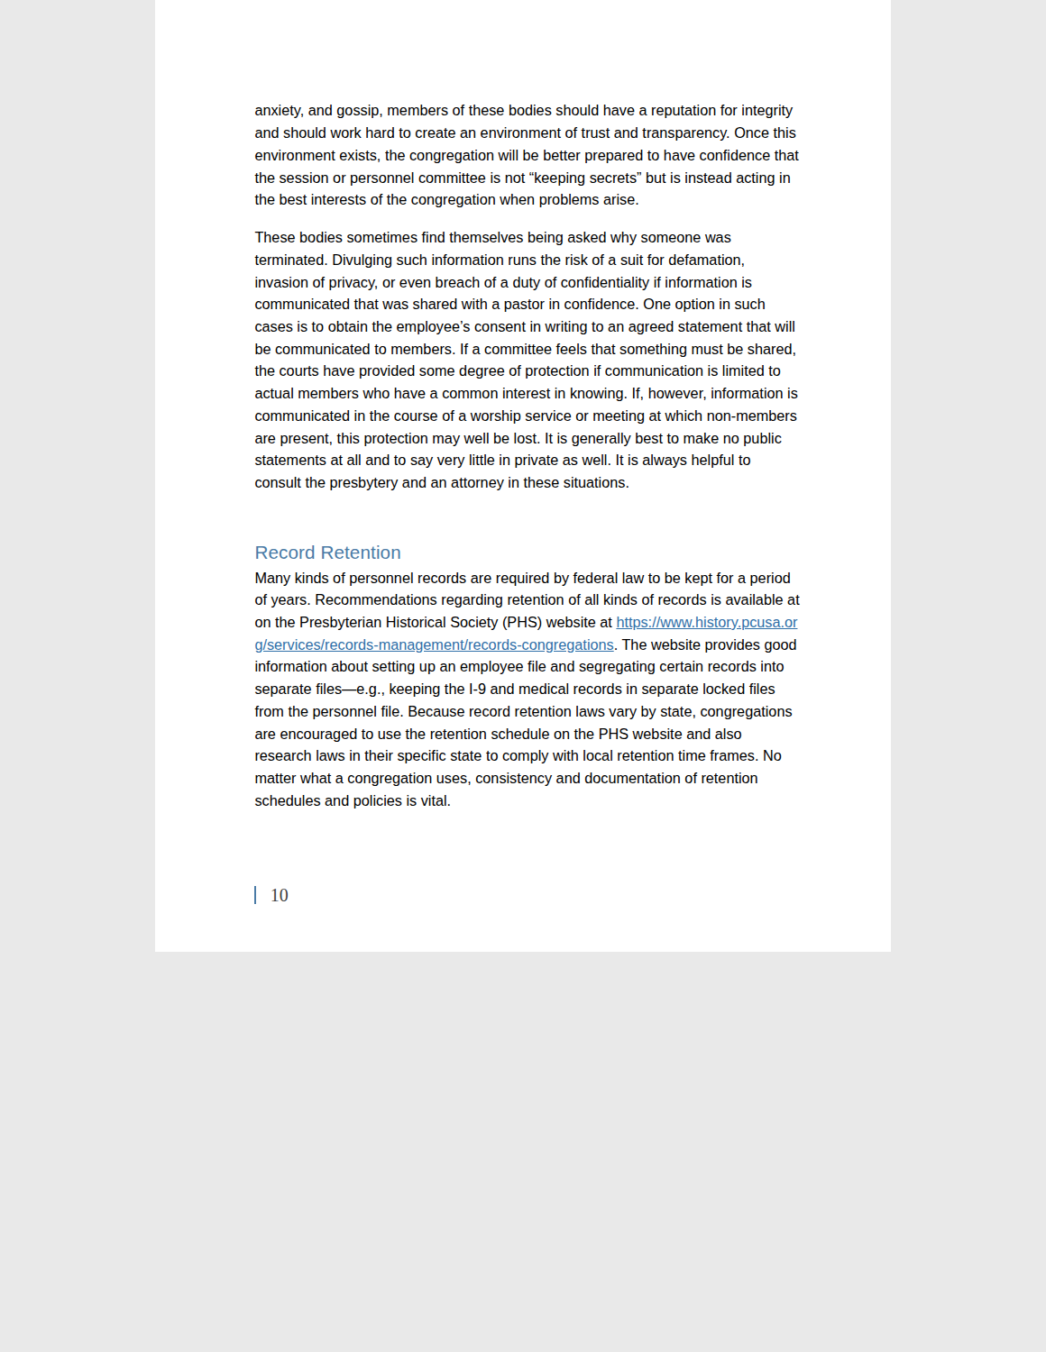anxiety, and gossip, members of these bodies should have a reputation for integrity and should work hard to create an environment of trust and transparency. Once this environment exists, the congregation will be better prepared to have confidence that the session or personnel committee is not “keeping secrets” but is instead acting in the best interests of the congregation when problems arise.
These bodies sometimes find themselves being asked why someone was terminated. Divulging such information runs the risk of a suit for defamation, invasion of privacy, or even breach of a duty of confidentiality if information is communicated that was shared with a pastor in confidence. One option in such cases is to obtain the employee’s consent in writing to an agreed statement that will be communicated to members. If a committee feels that something must be shared, the courts have provided some degree of protection if communication is limited to actual members who have a common interest in knowing. If, however, information is communicated in the course of a worship service or meeting at which non-members are present, this protection may well be lost. It is generally best to make no public statements at all and to say very little in private as well. It is always helpful to consult the presbytery and an attorney in these situations.
Record Retention
Many kinds of personnel records are required by federal law to be kept for a period of years. Recommendations regarding retention of all kinds of records is available at on the Presbyterian Historical Society (PHS) website at https://www.history.pcusa.org/services/records-management/records-congregations. The website provides good information about setting up an employee file and segregating certain records into separate files—e.g., keeping the I-9 and medical records in separate locked files from the personnel file. Because record retention laws vary by state, congregations are encouraged to use the retention schedule on the PHS website and also research laws in their specific state to comply with local retention time frames. No matter what a congregation uses, consistency and documentation of retention schedules and policies is vital.
10